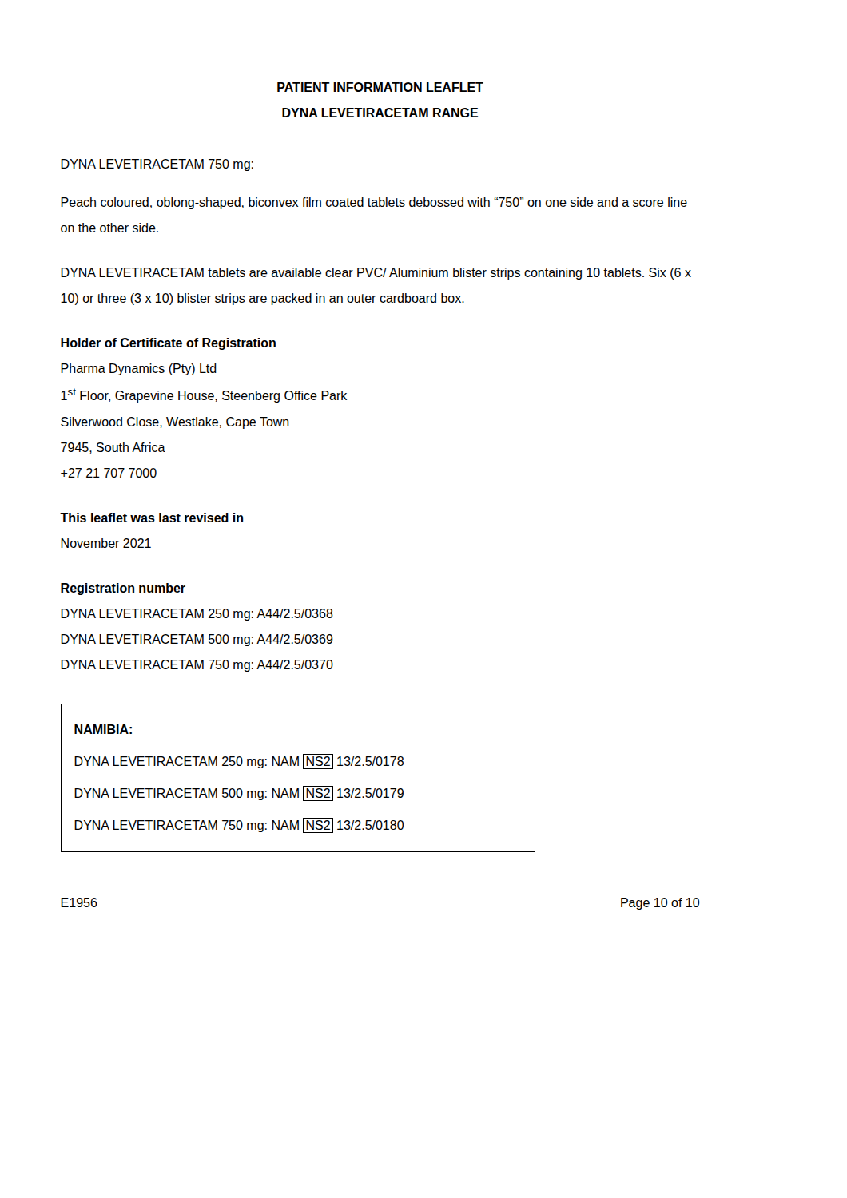PATIENT INFORMATION LEAFLET
DYNA LEVETIRACETAM RANGE
DYNA LEVETIRACETAM 750 mg:
Peach coloured, oblong-shaped, biconvex film coated tablets debossed with “750” on one side and a score line on the other side.
DYNA LEVETIRACETAM tablets are available clear PVC/ Aluminium blister strips containing 10 tablets. Six (6 x 10) or three (3 x 10) blister strips are packed in an outer cardboard box.
Holder of Certificate of Registration
Pharma Dynamics (Pty) Ltd
1st Floor, Grapevine House, Steenberg Office Park
Silverwood Close, Westlake, Cape Town
7945, South Africa
+27 21 707 7000
This leaflet was last revised in
November 2021
Registration number
DYNA LEVETIRACETAM 250 mg: A44/2.5/0368
DYNA LEVETIRACETAM 500 mg: A44/2.5/0369
DYNA LEVETIRACETAM 750 mg: A44/2.5/0370
NAMIBIA:
DYNA LEVETIRACETAM 250 mg: NAM NS2 13/2.5/0178
DYNA LEVETIRACETAM 500 mg: NAM NS2 13/2.5/0179
DYNA LEVETIRACETAM 750 mg: NAM NS2 13/2.5/0180
E1956 Page 10 of 10